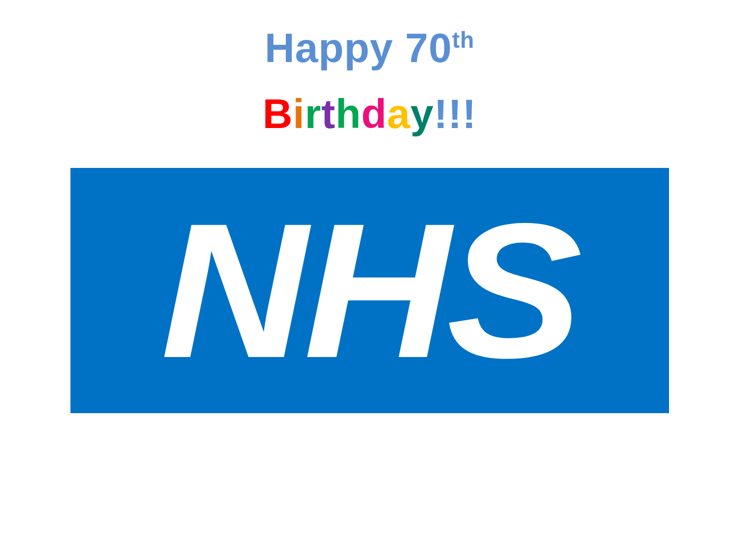Happy 70th Birthday!!!
NHS